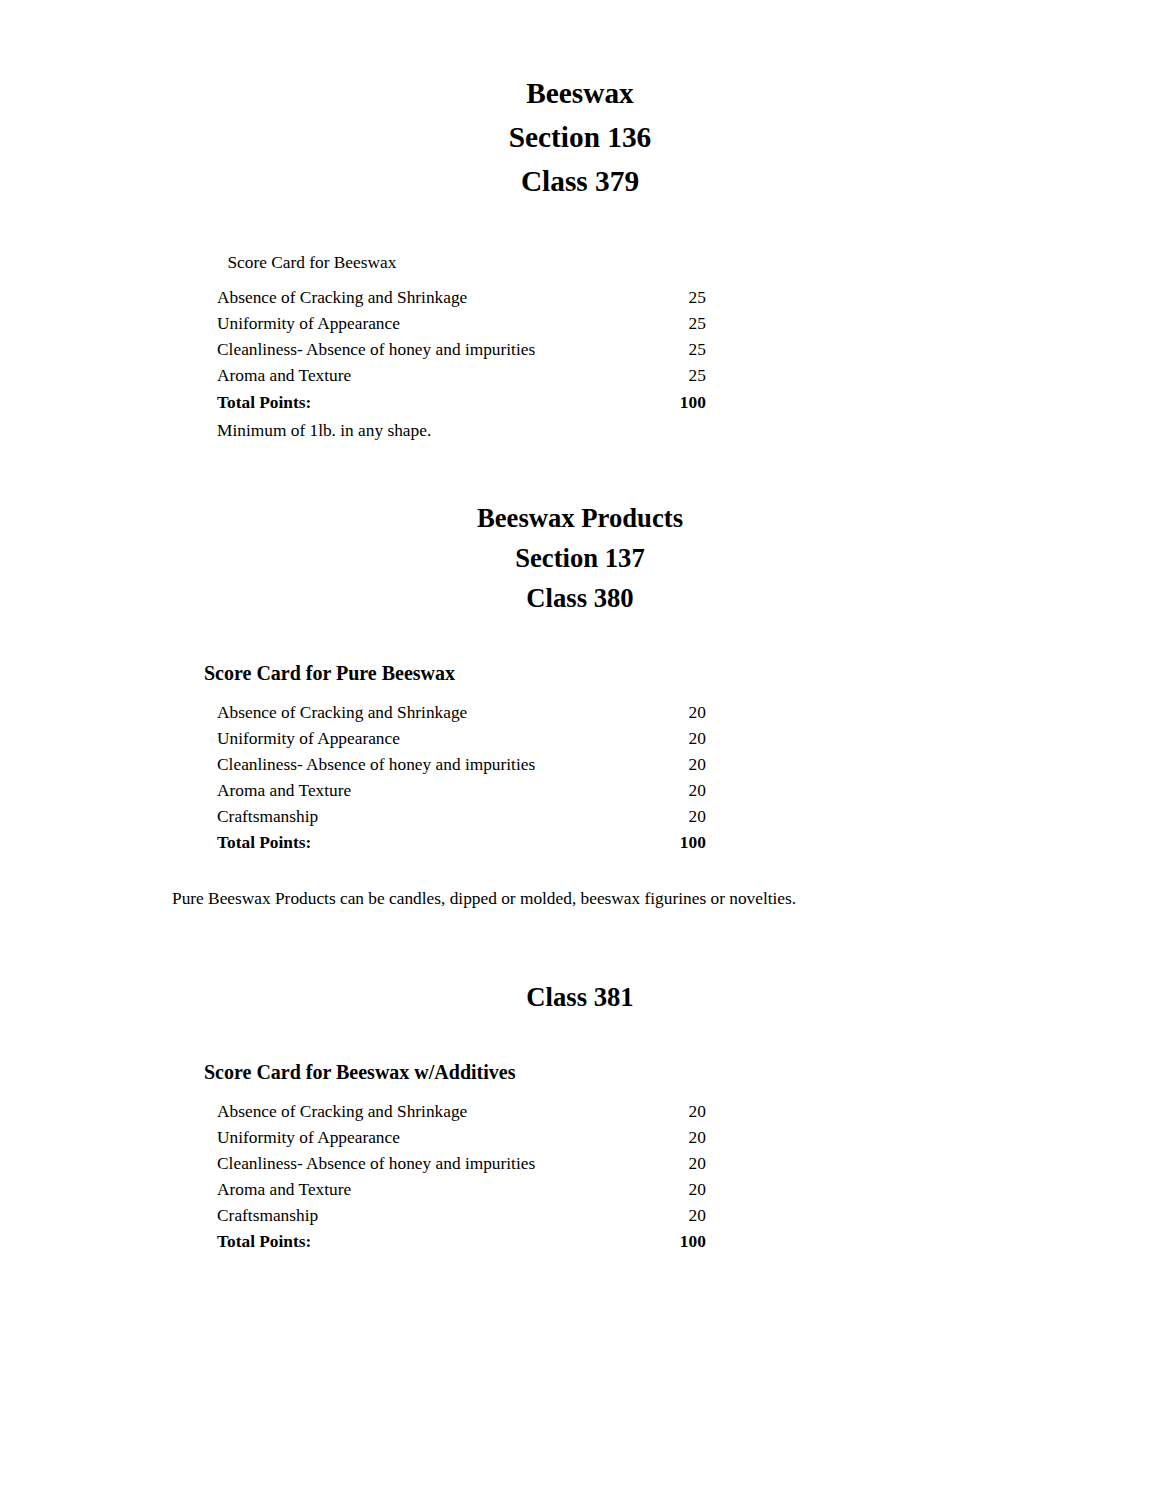Beeswax
Section 136
Class 379
Score Card for Beeswax
| Absence of Cracking and Shrinkage | 25 |
| Uniformity of Appearance | 25 |
| Cleanliness- Absence of honey and impurities | 25 |
| Aroma and Texture | 25 |
| Total Points: | 100 |
Minimum of 1lb. in any shape.
Beeswax Products
Section 137
Class 380
Score Card for Pure Beeswax
| Absence of Cracking and Shrinkage | 20 |
| Uniformity of Appearance | 20 |
| Cleanliness- Absence of honey and impurities | 20 |
| Aroma and Texture | 20 |
| Craftsmanship | 20 |
| Total Points: | 100 |
Pure Beeswax Products can be candles, dipped or molded, beeswax figurines or novelties.
Class 381
Score Card for Beeswax w/Additives
| Absence of Cracking and Shrinkage | 20 |
| Uniformity of Appearance | 20 |
| Cleanliness- Absence of honey and impurities | 20 |
| Aroma and Texture | 20 |
| Craftsmanship | 20 |
| Total Points: | 100 |